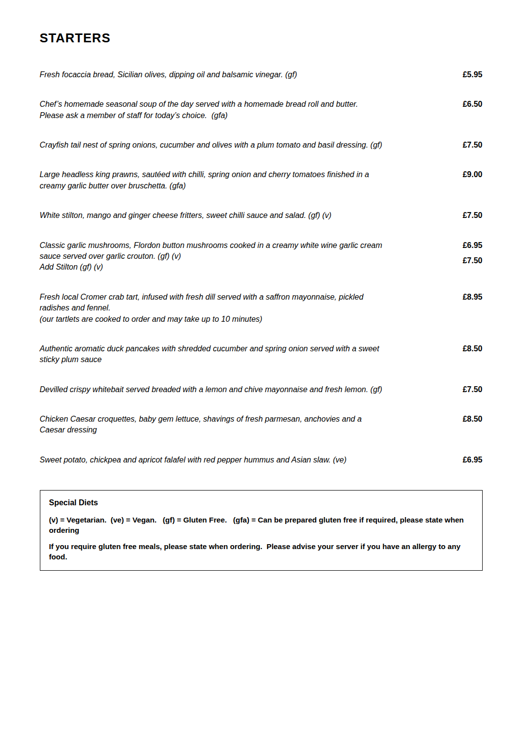STARTERS
Fresh focaccia bread, Sicilian olives, dipping oil and balsamic vinegar. (gf) £5.95
Chef’s homemade seasonal soup of the day served with a homemade bread roll and butter. Please ask a member of staff for today’s choice. (gfa) £6.50
Crayfish tail nest of spring onions, cucumber and olives with a plum tomato and basil dressing. (gf) £7.50
Large headless king prawns, sautéed with chilli, spring onion and cherry tomatoes finished in a creamy garlic butter over bruschetta. (gfa) £9.00
White stilton, mango and ginger cheese fritters, sweet chilli sauce and salad. (gf) (v) £7.50
Classic garlic mushrooms, Flordon button mushrooms cooked in a creamy white wine garlic cream sauce served over garlic crouton. (gf) (v)Add Stilton (gf) (v) £6.95 £7.50
Fresh local Cromer crab tart, infused with fresh dill served with a saffron mayonnaise, pickled radishes and fennel.(our tartlets are cooked to order and may take up to 10 minutes) £8.95
Authentic aromatic duck pancakes with shredded cucumber and spring onion served with a sweet sticky plum sauce £8.50
Devilled crispy whitebait served breaded with a lemon and chive mayonnaise and fresh lemon. (gf) £7.50
Chicken Caesar croquettes, baby gem lettuce, shavings of fresh parmesan, anchovies and a Caesar dressing £8.50
Sweet potato, chickpea and apricot falafel with red pepper hummus and Asian slaw. (ve) £6.95
Special Diets
(v) = Vegetarian. (ve) = Vegan. (gf) = Gluten Free. (gfa) = Can be prepared gluten free if required, please state when ordering
If you require gluten free meals, please state when ordering. Please advise your server if you have an allergy to any food.